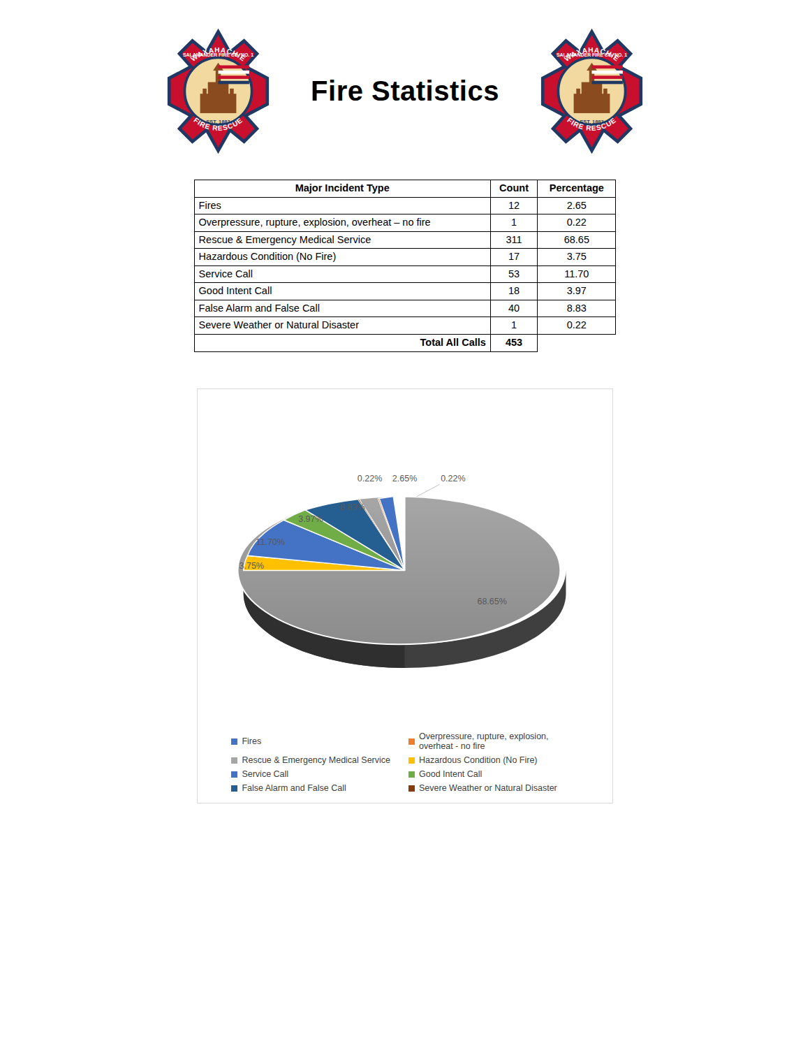WAXAHACHIE FIRE RESCUE EST. 1883 SALAMANDER FIRE CO. NO. 1
Fire Statistics
WAXAHACHIE FIRE RESCUE EST. 1883 SALAMANDER FIRE CO. NO. 1
| Major Incident Type | Count | Percentage |
| --- | --- | --- |
| Fires | 12 | 2.65 |
| Overpressure, rupture, explosion, overheat – no fire | 1 | 0.22 |
| Rescue & Emergency Medical Service | 311 | 68.65 |
| Hazardous Condition (No Fire) | 17 | 3.75 |
| Service Call | 53 | 11.70 |
| Good Intent Call | 18 | 3.97 |
| False Alarm and False Call | 40 | 8.83 |
| Severe Weather or Natural Disaster | 1 | 0.22 |
| Total All Calls | 453 | |
0.22% 2.65% 0.22% 8.83% 3.97% 11.70% 3.75% 68.65%
Fires
Overpressure, rupture, explosion, overheat - no fire
Rescue & Emergency Medical Service
Hazardous Condition (No Fire)
Service Call
Good Intent Call
False Alarm and False Call
Severe Weather or Natural Disaster